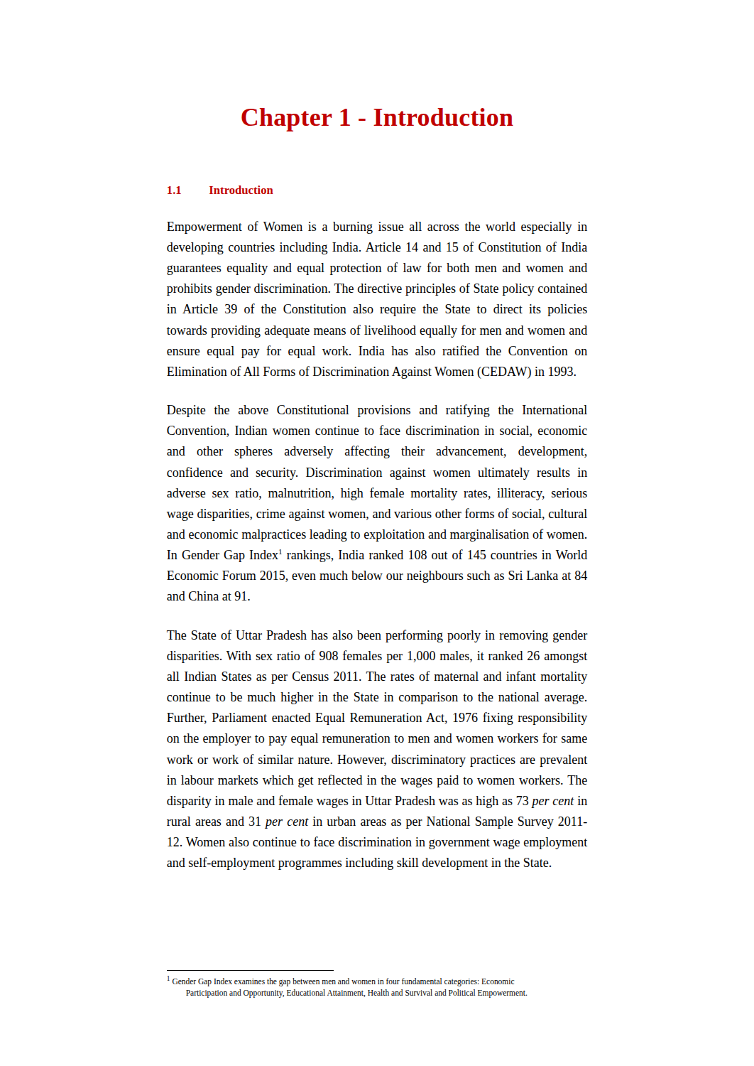Chapter 1 - Introduction
1.1 Introduction
Empowerment of Women is a burning issue all across the world especially in developing countries including India. Article 14 and 15 of Constitution of India guarantees equality and equal protection of law for both men and women and prohibits gender discrimination. The directive principles of State policy contained in Article 39 of the Constitution also require the State to direct its policies towards providing adequate means of livelihood equally for men and women and ensure equal pay for equal work. India has also ratified the Convention on Elimination of All Forms of Discrimination Against Women (CEDAW) in 1993.
Despite the above Constitutional provisions and ratifying the International Convention, Indian women continue to face discrimination in social, economic and other spheres adversely affecting their advancement, development, confidence and security. Discrimination against women ultimately results in adverse sex ratio, malnutrition, high female mortality rates, illiteracy, serious wage disparities, crime against women, and various other forms of social, cultural and economic malpractices leading to exploitation and marginalisation of women. In Gender Gap Index1 rankings, India ranked 108 out of 145 countries in World Economic Forum 2015, even much below our neighbours such as Sri Lanka at 84 and China at 91.
The State of Uttar Pradesh has also been performing poorly in removing gender disparities. With sex ratio of 908 females per 1,000 males, it ranked 26 amongst all Indian States as per Census 2011. The rates of maternal and infant mortality continue to be much higher in the State in comparison to the national average. Further, Parliament enacted Equal Remuneration Act, 1976 fixing responsibility on the employer to pay equal remuneration to men and women workers for same work or work of similar nature. However, discriminatory practices are prevalent in labour markets which get reflected in the wages paid to women workers. The disparity in male and female wages in Uttar Pradesh was as high as 73 per cent in rural areas and 31 per cent in urban areas as per National Sample Survey 2011-12. Women also continue to face discrimination in government wage employment and self-employment programmes including skill development in the State.
1 Gender Gap Index examines the gap between men and women in four fundamental categories: Economic Participation and Opportunity, Educational Attainment, Health and Survival and Political Empowerment.